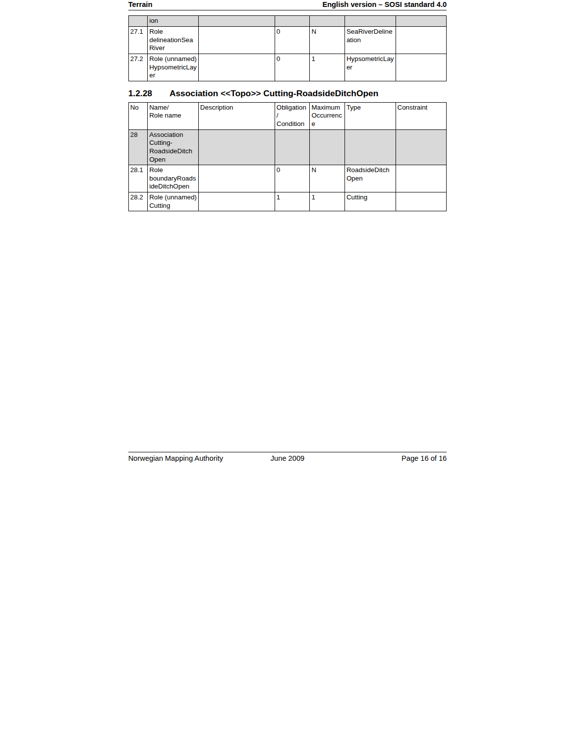Terrain
English version – SOSI standard 4.0
| | ion | | | | | |
| 27.1 | Role delineationSeaRiver | | 0 | N | SeaRiverDelineation | |
| 27.2 | Role (unnamed) HypsometricLayer | | 0 | 1 | HypsometricLayer | |
1.2.28 Association <<Topo>> Cutting-RoadsideDitchOpen
| No | Name/ Role name | Description | Obligation/ Condition | Maximum Occurrence | Type | Constraint |
| --- | --- | --- | --- | --- | --- | --- |
| 28 | Association Cutting-RoadsideDitchOpen | | | | | |
| 28.1 | Role boundaryRoadsideDitchOpen | | 0 | N | RoadsideDitchOpen | |
| 28.2 | Role (unnamed) Cutting | | 1 | 1 | Cutting | |
Norwegian Mapping Authority
June 2009
Page 16 of 16